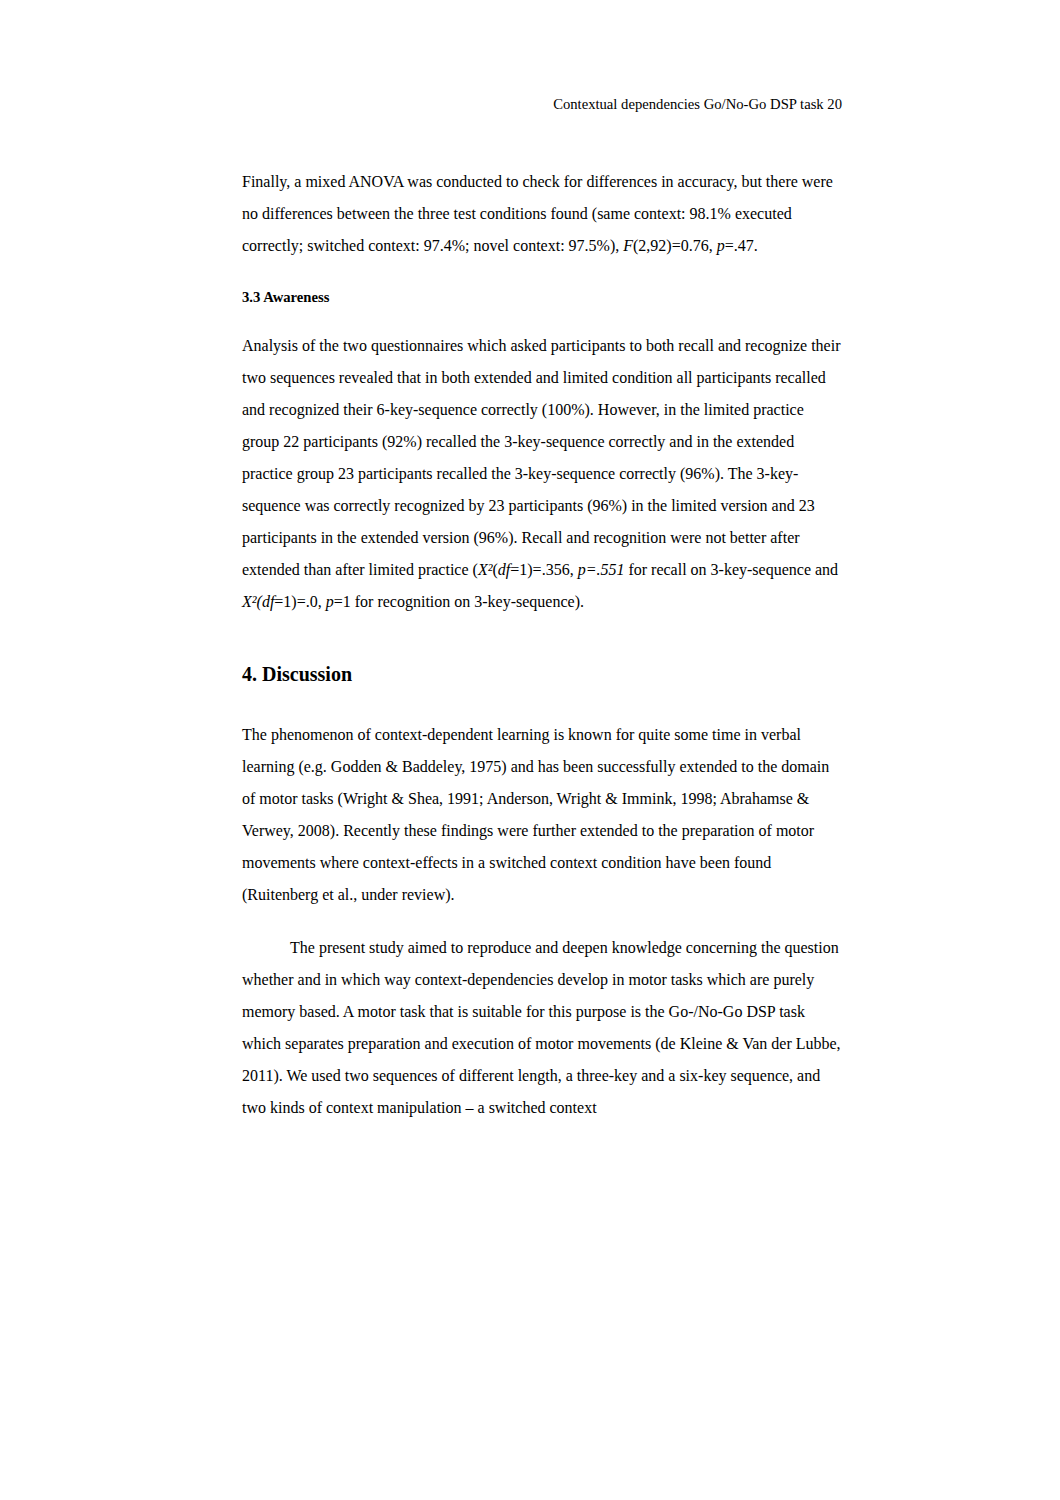Contextual dependencies Go/No-Go DSP task 20
Finally, a mixed ANOVA was conducted to check for differences in accuracy, but there were no differences between the three test conditions found (same context: 98.1% executed correctly; switched context: 97.4%; novel context: 97.5%), F(2,92)=0.76, p=.47.
3.3 Awareness
Analysis of the two questionnaires which asked participants to both recall and recognize their two sequences revealed that in both extended and limited condition all participants recalled and recognized their 6-key-sequence correctly (100%). However, in the limited practice group 22 participants (92%) recalled the 3-key-sequence correctly and in the extended practice group 23 participants recalled the 3-key-sequence correctly (96%). The 3-key-sequence was correctly recognized by 23 participants (96%) in the limited version and 23 participants in the extended version (96%). Recall and recognition were not better after extended than after limited practice (X²(df=1)=.356, p=.551 for recall on 3-key-sequence and X²(df=1)=.0, p=1 for recognition on 3-key-sequence).
4. Discussion
The phenomenon of context-dependent learning is known for quite some time in verbal learning (e.g. Godden & Baddeley, 1975) and has been successfully extended to the domain of motor tasks (Wright & Shea, 1991; Anderson, Wright & Immink, 1998; Abrahamse & Verwey, 2008). Recently these findings were further extended to the preparation of motor movements where context-effects in a switched context condition have been found (Ruitenberg et al., under review).
The present study aimed to reproduce and deepen knowledge concerning the question whether and in which way context-dependencies develop in motor tasks which are purely memory based. A motor task that is suitable for this purpose is the Go-/No-Go DSP task which separates preparation and execution of motor movements (de Kleine & Van der Lubbe, 2011). We used two sequences of different length, a three-key and a six-key sequence, and two kinds of context manipulation – a switched context